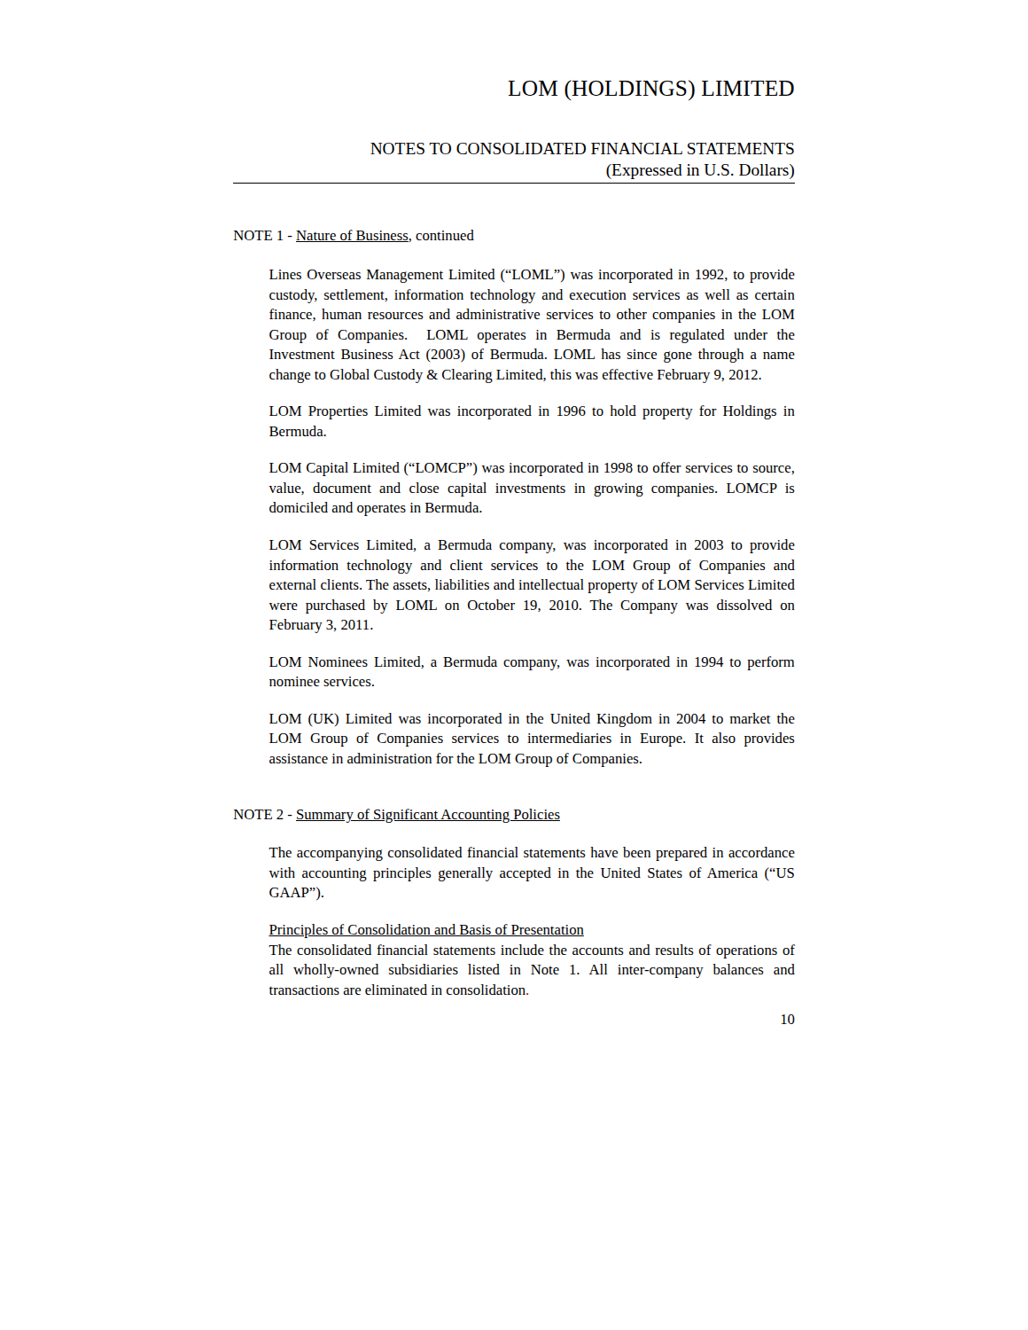LOM (HOLDINGS) LIMITED
NOTES TO CONSOLIDATED FINANCIAL STATEMENTS
(Expressed in U.S. Dollars)
NOTE 1 - Nature of Business, continued
Lines Overseas Management Limited (“LOML”) was incorporated in 1992, to provide custody, settlement, information technology and execution services as well as certain finance, human resources and administrative services to other companies in the LOM Group of Companies. LOML operates in Bermuda and is regulated under the Investment Business Act (2003) of Bermuda. LOML has since gone through a name change to Global Custody & Clearing Limited, this was effective February 9, 2012.
LOM Properties Limited was incorporated in 1996 to hold property for Holdings in Bermuda.
LOM Capital Limited (“LOMCP”) was incorporated in 1998 to offer services to source, value, document and close capital investments in growing companies. LOMCP is domiciled and operates in Bermuda.
LOM Services Limited, a Bermuda company, was incorporated in 2003 to provide information technology and client services to the LOM Group of Companies and external clients. The assets, liabilities and intellectual property of LOM Services Limited were purchased by LOML on October 19, 2010. The Company was dissolved on February 3, 2011.
LOM Nominees Limited, a Bermuda company, was incorporated in 1994 to perform nominee services.
LOM (UK) Limited was incorporated in the United Kingdom in 2004 to market the LOM Group of Companies services to intermediaries in Europe. It also provides assistance in administration for the LOM Group of Companies.
NOTE 2 - Summary of Significant Accounting Policies
The accompanying consolidated financial statements have been prepared in accordance with accounting principles generally accepted in the United States of America (“US GAAP”).
Principles of Consolidation and Basis of Presentation
The consolidated financial statements include the accounts and results of operations of all wholly-owned subsidiaries listed in Note 1. All inter-company balances and transactions are eliminated in consolidation.
10